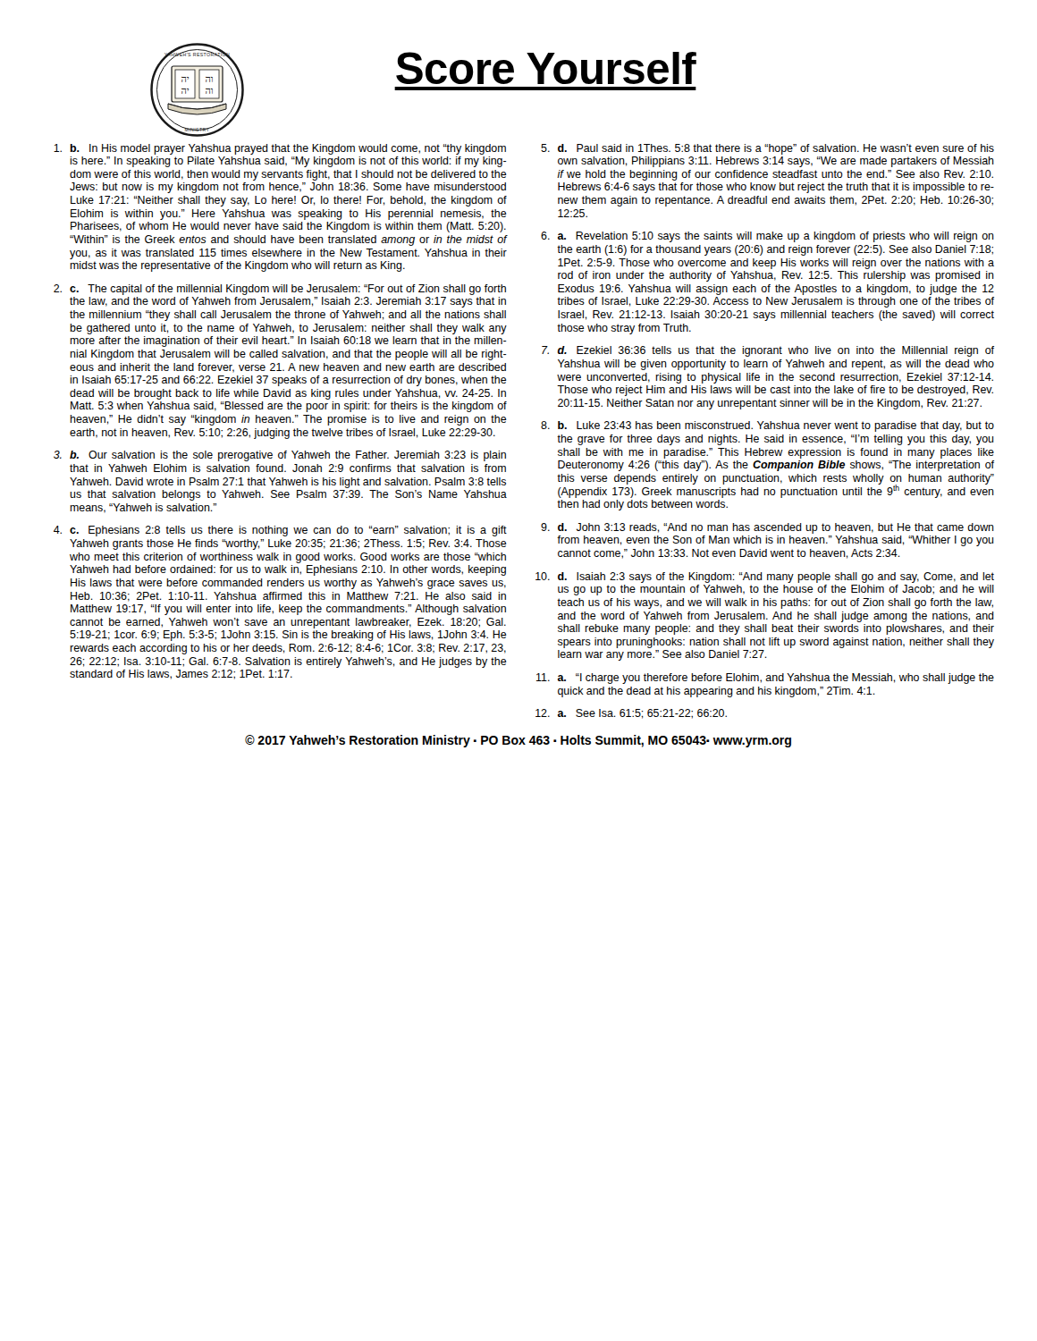YAHWEH'S RESTORATION MINISTRY יה וה יה וה
Score Yourself
b. In His model prayer Yahshua prayed that the Kingdom would come, not “thy kingdom is here.” In speaking to Pilate Yahshua said, “My kingdom is not of this world: if my kingdom were of this world, then would my servants fight, that I should not be delivered to the Jews: but now is my kingdom not from hence,” John 18:36. Some have misunderstood Luke 17:21: “Neither shall they say, Lo here! Or, lo there! For, behold, the kingdom of Elohim is within you.” Here Yahshua was speaking to His perennial nemesis, the Pharisees, of whom He would never have said the Kingdom is within them (Matt. 5:20). “Within” is the Greek entos and should have been translated among or in the midst of you, as it was translated 115 times elsewhere in the New Testament. Yahshua in their midst was the representative of the Kingdom who will return as King.
c. The capital of the millennial Kingdom will be Jerusalem: “For out of Zion shall go forth the law, and the word of Yahweh from Jerusalem,” Isaiah 2:3. Jeremiah 3:17 says that in the millennium “they shall call Jerusalem the throne of Yahweh; and all the nations shall be gathered unto it, to the name of Yahweh, to Jerusalem: neither shall they walk any more after the imagination of their evil heart.” In Isaiah 60:18 we learn that in the millennial Kingdom that Jerusalem will be called salvation, and that the people will all be righteous and inherit the land forever, verse 21. A new heaven and new earth are described in Isaiah 65:17-25 and 66:22. Ezekiel 37 speaks of a resurrection of dry bones, when the dead will be brought back to life while David as king rules under Yahshua, vv. 24-25. In Matt. 5:3 when Yahshua said, “Blessed are the poor in spirit: for theirs is the kingdom of heaven,” He didn’t say “kingdom in heaven.” The promise is to live and reign on the earth, not in heaven, Rev. 5:10; 2:26, judging the twelve tribes of Israel, Luke 22:29-30.
b. Our salvation is the sole prerogative of Yahweh the Father. Jeremiah 3:23 is plain that in Yahweh Elohim is salvation found. Jonah 2:9 confirms that salvation is from Yahweh. David wrote in Psalm 27:1 that Yahweh is his light and salvation. Psalm 3:8 tells us that salvation belongs to Yahweh. See Psalm 37:39. The Son’s Name Yahshua means, “Yahweh is salvation.”
c. Ephesians 2:8 tells us there is nothing we can do to “earn” salvation; it is a gift Yahweh grants those He finds “worthy,” Luke 20:35; 21:36; 2Thess. 1:5; Rev. 3:4. Those who meet this criterion of worthiness walk in good works. Good works are those “which Yahweh had before ordained: for us to walk in, Ephesians 2:10. In other words, keeping His laws that were before commanded renders us worthy as Yahweh’s grace saves us, Heb. 10:36; 2Pet. 1:10-11. Yahshua affirmed this in Matthew 7:21. He also said in Matthew 19:17, “If you will enter into life, keep the commandments.” Although salvation cannot be earned, Yahweh won’t save an unrepentant lawbreaker, Ezek. 18:20; Gal. 5:19-21; 1cor. 6:9; Eph. 5:3-5; 1John 3:15. Sin is the breaking of His laws, 1John 3:4. He rewards each according to his or her deeds, Rom. 2:6-12; 8:4-6; 1Cor. 3:8; Rev. 2:17, 23, 26; 22:12; Isa. 3:10-11; Gal. 6:7-8. Salvation is entirely Yahweh’s, and He judges by the standard of His laws, James 2:12; 1Pet. 1:17.
d. Paul said in 1Thes. 5:8 that there is a “hope” of salvation. He wasn’t even sure of his own salvation, Philippians 3:11. Hebrews 3:14 says, “We are made partakers of Messiah if we hold the beginning of our confidence steadfast unto the end.” See also Rev. 2:10. Hebrews 6:4-6 says that for those who know but reject the truth that it is impossible to renew them again to repentance. A dreadful end awaits them, 2Pet. 2:20; Heb. 10:26-30; 12:25.
a. Revelation 5:10 says the saints will make up a kingdom of priests who will reign on the earth (1:6) for a thousand years (20:6) and reign forever (22:5). See also Daniel 7:18; 1Pet. 2:5-9. Those who overcome and keep His works will reign over the nations with a rod of iron under the authority of Yahshua, Rev. 12:5. This rulership was promised in Exodus 19:6. Yahshua will assign each of the Apostles to a kingdom, to judge the 12 tribes of Israel, Luke 22:29-30. Access to New Jerusalem is through one of the tribes of Israel, Rev. 21:12-13. Isaiah 30:20-21 says millennial teachers (the saved) will correct those who stray from Truth.
d. Ezekiel 36:36 tells us that the ignorant who live on into the Millennial reign of Yahshua will be given opportunity to learn of Yahweh and repent, as will the dead who were unconverted, rising to physical life in the second resurrection, Ezekiel 37:12-14. Those who reject Him and His laws will be cast into the lake of fire to be destroyed, Rev. 20:11-15. Neither Satan nor any unrepentant sinner will be in the Kingdom, Rev. 21:27.
b. Luke 23:43 has been misconstrued. Yahshua never went to paradise that day, but to the grave for three days and nights. He said in essence, “I’m telling you this day, you shall be with me in paradise.” This Hebrew expression is found in many places like Deuteronomy 4:26 (“this day”). As the Companion Bible shows, “The interpretation of this verse depends entirely on punctuation, which rests wholly on human authority” (Appendix 173). Greek manuscripts had no punctuation until the 9th century, and even then had only dots between words.
d. John 3:13 reads, “And no man has ascended up to heaven, but He that came down from heaven, even the Son of Man which is in heaven.” Yahshua said, “Whither I go you cannot come,” John 13:33. Not even David went to heaven, Acts 2:34.
d. Isaiah 2:3 says of the Kingdom: “And many people shall go and say, Come, and let us go up to the mountain of Yahweh, to the house of the Elohim of Jacob; and he will teach us of his ways, and we will walk in his paths: for out of Zion shall go forth the law, and the word of Yahweh from Jerusalem. And he shall judge among the nations, and shall rebuke many people: and they shall beat their swords into plowshares, and their spears into pruninghooks: nation shall not lift up sword against nation, neither shall they learn war any more.” See also Daniel 7:27.
a.“I charge you therefore before Elohim, and Yahshua the Messiah, who shall judge the quick and the dead at his appearing and his kingdom,” 2Tim. 4:1.
a. See Isa. 61:5; 65:21-22; 66:20.
© 2017 Yahweh’s Restoration Ministry ▪ PO Box 463 ▪ Holts Summit, MO 65043▪ www.yrm.org